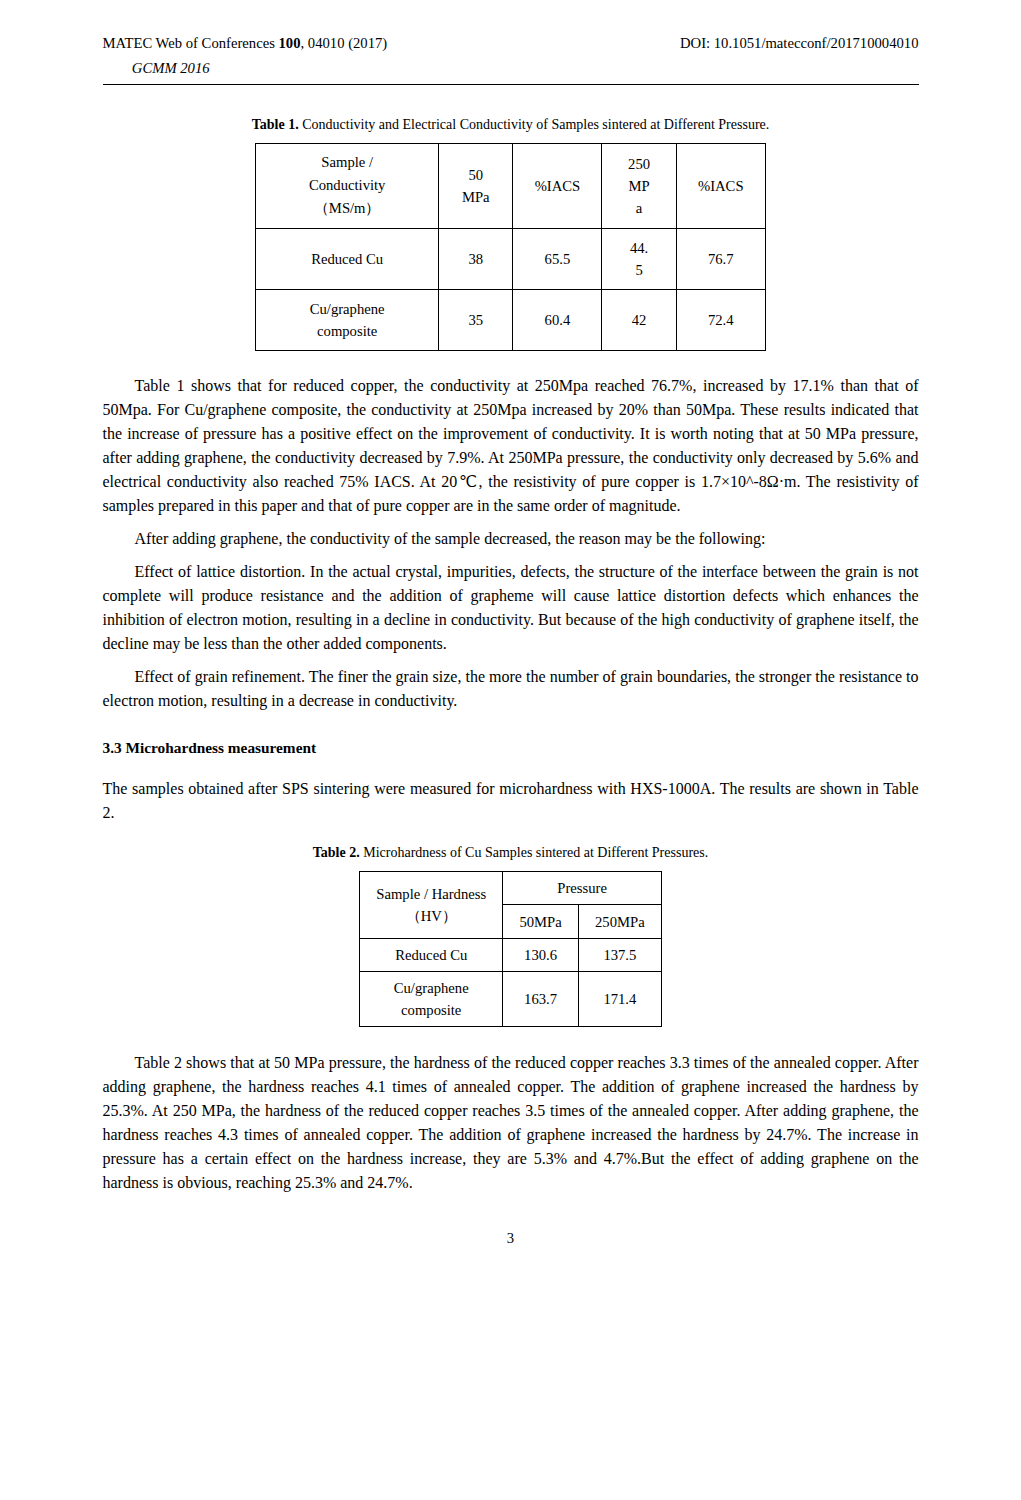MATEC Web of Conferences 100, 04010 (2017)
DOI: 10.1051/matecconf/201710004010
GCMM 2016
Table 1. Conductivity and Electrical Conductivity of Samples sintered at Different Pressure.
| Sample / Conductivity （MS/m） | 50 MPa | %IACS | 250 MP a | %IACS |
| Reduced Cu | 38 | 65.5 | 44. 5 | 76.7 |
| Cu/graphene composite | 35 | 60.4 | 42 | 72.4 |
Table 1 shows that for reduced copper, the conductivity at 250Mpa reached 76.7%, increased by 17.1% than that of 50Mpa. For Cu/graphene composite, the conductivity at 250Mpa increased by 20% than 50Mpa. These results indicated that the increase of pressure has a positive effect on the improvement of conductivity. It is worth noting that at 50 MPa pressure, after adding graphene, the conductivity decreased by 7.9%. At 250MPa pressure, the conductivity only decreased by 5.6% and electrical conductivity also reached 75% IACS. At 20℃, the resistivity of pure copper is 1.7×10^-8Ω·m. The resistivity of samples prepared in this paper and that of pure copper are in the same order of magnitude.
After adding graphene, the conductivity of the sample decreased, the reason may be the following:
Effect of lattice distortion. In the actual crystal, impurities, defects, the structure of the interface between the grain is not complete will produce resistance and the addition of grapheme will cause lattice distortion defects which enhances the inhibition of electron motion, resulting in a decline in conductivity. But because of the high conductivity of graphene itself, the decline may be less than the other added components.
Effect of grain refinement. The finer the grain size, the more the number of grain boundaries, the stronger the resistance to electron motion, resulting in a decrease in conductivity.
3.3 Microhardness measurement
The samples obtained after SPS sintering were measured for microhardness with HXS-1000A. The results are shown in Table 2.
Table 2. Microhardness of Cu Samples sintered at Different Pressures.
| Sample / Hardness （HV） | Pressure |
| 50MPa | 250MPa |
| Reduced Cu | 130.6 | 137.5 |
| Cu/graphene composite | 163.7 | 171.4 |
Table 2 shows that at 50 MPa pressure, the hardness of the reduced copper reaches 3.3 times of the annealed copper. After adding graphene, the hardness reaches 4.1 times of annealed copper. The addition of graphene increased the hardness by 25.3%. At 250 MPa, the hardness of the reduced copper reaches 3.5 times of the annealed copper. After adding graphene, the hardness reaches 4.3 times of annealed copper. The addition of graphene increased the hardness by 24.7%. The increase in pressure has a certain effect on the hardness increase, they are 5.3% and 4.7%.But the effect of adding graphene on the hardness is obvious, reaching 25.3% and 24.7%.
3